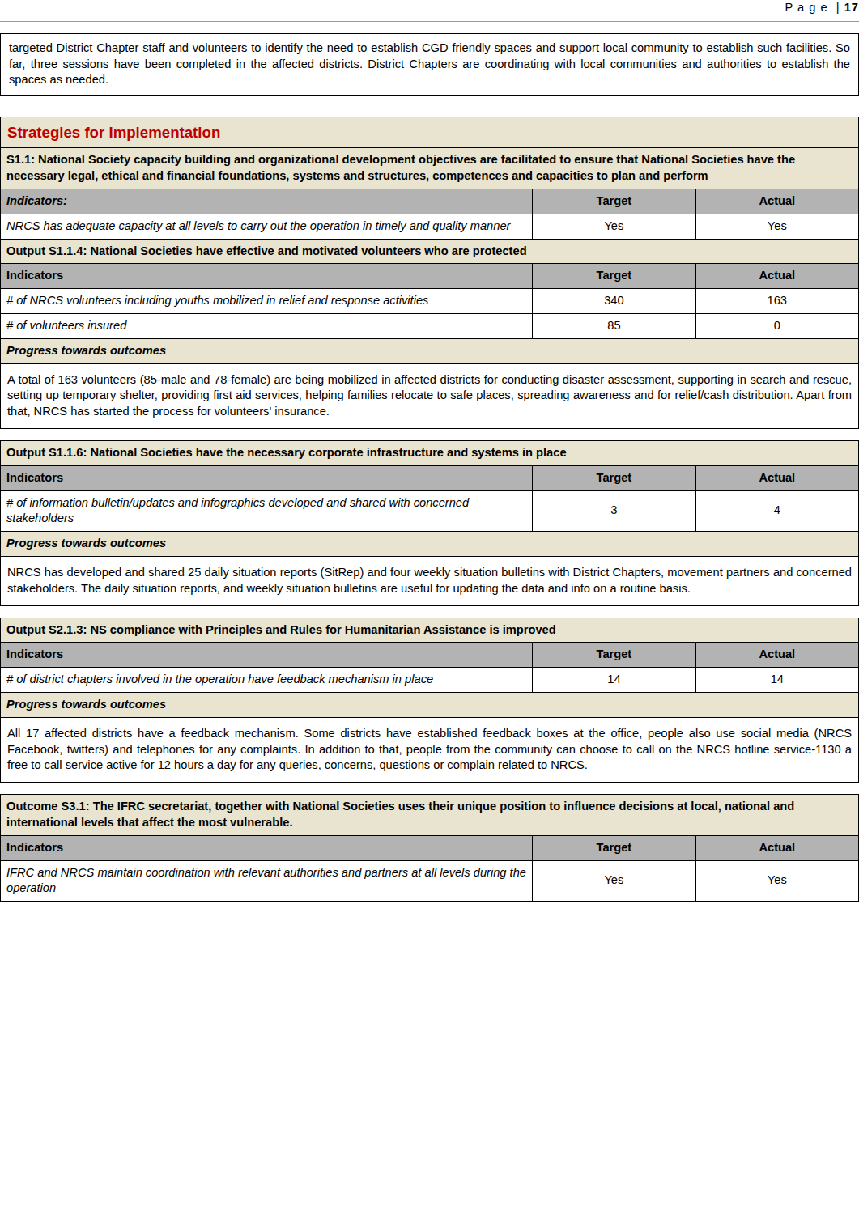P a g e | 17
targeted District Chapter staff and volunteers to identify the need to establish CGD friendly spaces and support local community to establish such facilities. So far, three sessions have been completed in the affected districts. District Chapters are coordinating with local communities and authorities to establish the spaces as needed.
Strategies for Implementation
| S1.1: National Society capacity building and organizational development objectives are facilitated to ensure that National Societies have the necessary legal, ethical and financial foundations, systems and structures, competences and capacities to plan and perform |
| Indicators: | Target | Actual |
| NRCS has adequate capacity at all levels to carry out the operation in timely and quality manner | Yes | Yes |
| Output S1.1.4: National Societies have effective and motivated volunteers who are protected |
| Indicators | Target | Actual |
| # of NRCS volunteers including youths mobilized in relief and response activities | 340 | 163 |
| # of volunteers insured | 85 | 0 |
| Progress towards outcomes |
| A total of 163 volunteers (85-male and 78-female) are being mobilized in affected districts for conducting disaster assessment, supporting in search and rescue, setting up temporary shelter, providing first aid services, helping families relocate to safe places, spreading awareness and for relief/cash distribution. Apart from that, NRCS has started the process for volunteers' insurance. |
| Output S1.1.6: National Societies have the necessary corporate infrastructure and systems in place |
| Indicators | Target | Actual |
| # of information bulletin/updates and infographics developed and shared with concerned stakeholders | 3 | 4 |
| Progress towards outcomes |
| NRCS has developed and shared 25 daily situation reports (SitRep) and four weekly situation bulletins with District Chapters, movement partners and concerned stakeholders. The daily situation reports, and weekly situation bulletins are useful for updating the data and info on a routine basis. |
| Output S2.1.3: NS compliance with Principles and Rules for Humanitarian Assistance is improved |
| Indicators | Target | Actual |
| # of district chapters involved in the operation have feedback mechanism in place | 14 | 14 |
| Progress towards outcomes |
| All 17 affected districts have a feedback mechanism. Some districts have established feedback boxes at the office, people also use social media (NRCS Facebook, twitters) and telephones for any complaints. In addition to that, people from the community can choose to call on the NRCS hotline service-1130 a free to call service active for 12 hours a day for any queries, concerns, questions or complain related to NRCS. |
| Outcome S3.1: The IFRC secretariat, together with National Societies uses their unique position to influence decisions at local, national and international levels that affect the most vulnerable. |
| Indicators | Target | Actual |
| IFRC and NRCS maintain coordination with relevant authorities and partners at all levels during the operation | Yes | Yes |